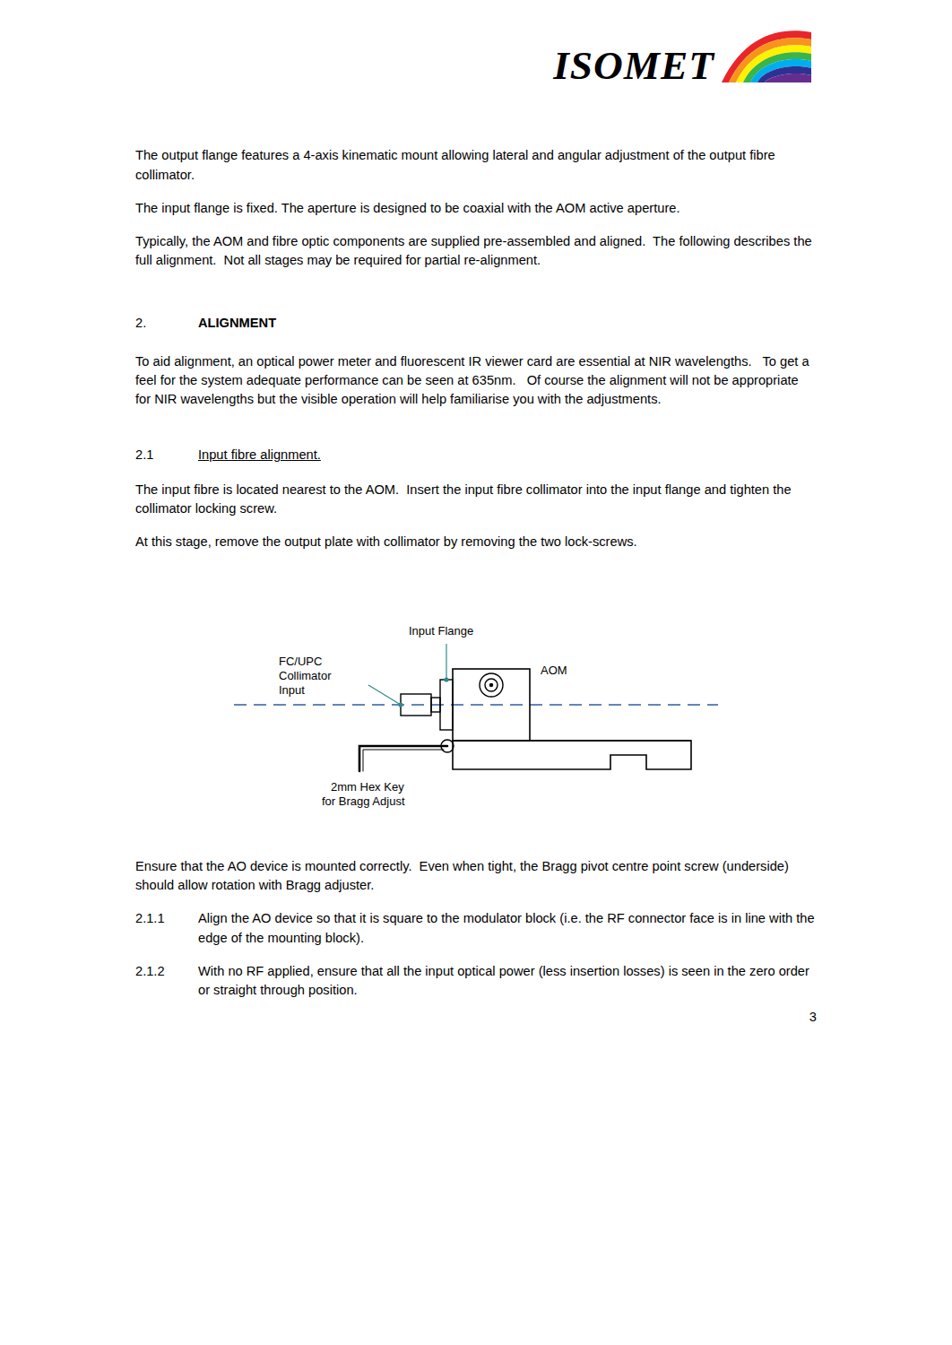ISOMET
The output flange features a 4-axis kinematic mount allowing lateral and angular adjustment of the output fibre collimator.
The input flange is fixed. The aperture is designed to be coaxial with the AOM active aperture.
Typically, the AOM and fibre optic components are supplied pre-assembled and aligned. The following describes the full alignment. Not all stages may be required for partial re-alignment.
2. ALIGNMENT
To aid alignment, an optical power meter and fluorescent IR viewer card are essential at NIR wavelengths. To get a feel for the system adequate performance can be seen at 635nm. Of course the alignment will not be appropriate for NIR wavelengths but the visible operation will help familiarise you with the adjustments.
2.1 Input fibre alignment.
The input fibre is located nearest to the AOM. Insert the input fibre collimator into the input flange and tighten the collimator locking screw.
At this stage, remove the output plate with collimator by removing the two lock-screws.
Input Flange FC/UPC Collimator Input AOM 2mm Hex Key for Bragg Adjust
Ensure that the AO device is mounted correctly. Even when tight, the Bragg pivot centre point screw (underside) should allow rotation with Bragg adjuster.
2.1.1
Align the AO device so that it is square to the modulator block (i.e. the RF connector face is in line with the edge of the mounting block).
2.1.2
With no RF applied, ensure that all the input optical power (less insertion losses) is seen in the zero order or straight through position.
3